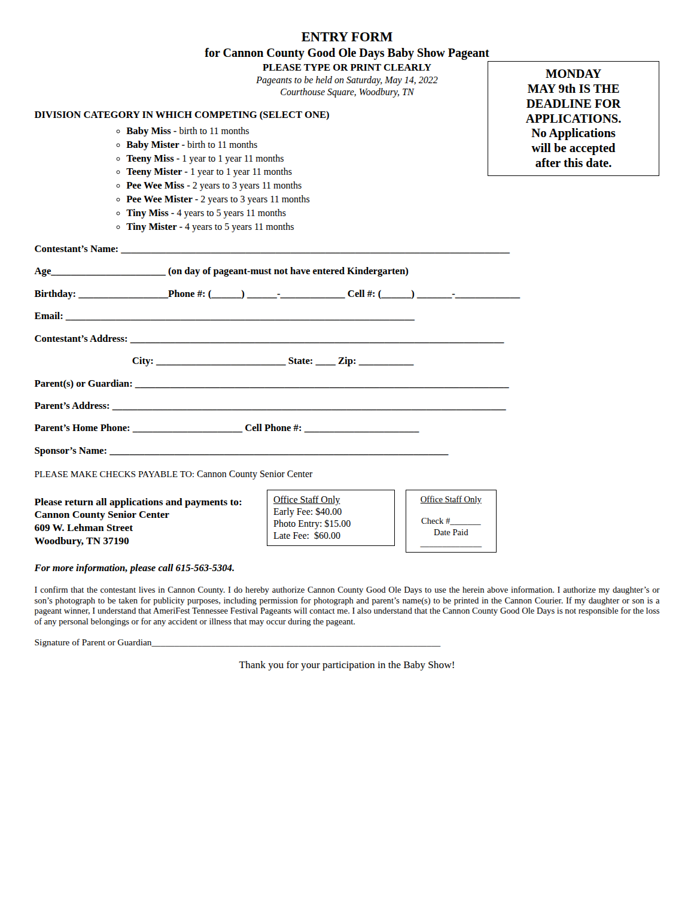ENTRY FORM
for Cannon County Good Ole Days Baby Show Pageant
PLEASE TYPE OR PRINT CLEARLY
Pageants to be held on Saturday, May 14, 2022
Courthouse Square, Woodbury, TN
MONDAY
MAY 9th IS THE
DEADLINE FOR
APPLICATIONS.
No Applications
will be accepted
after this date.
DIVISION CATEGORY IN WHICH COMPETING (SELECT ONE)
Baby Miss - birth to 11 months
Baby Mister - birth to 11 months
Teeny Miss - 1 year to 1 year 11 months
Teeny Mister - 1 year to 1 year 11 months
Pee Wee Miss - 2 years to 3 years 11 months
Pee Wee Mister - 2 years to 3 years 11 months
Tiny Miss - 4 years to 5 years 11 months
Tiny Mister - 4 years to 5 years 11 months
Contestant’s Name: ______________________________________________________________________________
Age_______________________ (on day of pageant-must not have entered Kindergarten)
Birthday: __________________Phone #: (______) ______-_____________ Cell #: (______) _______-_____________
Email: ______________________________________________________________________
Contestant’s Address: ___________________________________________________________________________
City: __________________________ State: ____ Zip: ___________
Parent(s) or Guardian: ___________________________________________________________________________
Parent’s Address: _______________________________________________________________________________
Parent’s Home Phone: ______________________ Cell Phone #: _______________________
Sponsor’s Name: ____________________________________________________________________
PLEASE MAKE CHECKS PAYABLE TO: Cannon County Senior Center
Please return all applications and payments to:
Cannon County Senior Center
609 W. Lehman Street
Woodbury, TN 37190
Office Staff Only
Early Fee: $40.00
Photo Entry: $15.00
Late Fee: $60.00
Office Staff Only
Check #_______
Date Paid
______________
For more information, please call 615-563-5304.
I confirm that the contestant lives in Cannon County. I do hereby authorize Cannon County Good Ole Days to use the herein above information. I authorize my daughter’s or son’s photograph to be taken for publicity purposes, including permission for photograph and parent’s name(s) to be printed in the Cannon Courier. If my daughter or son is a pageant winner, I understand that AmeriFest Tennessee Festival Pageants will contact me. I also understand that the Cannon County Good Ole Days is not responsible for the loss of any personal belongings or for any accident or illness that may occur during the pageant.
Signature of Parent or Guardian_______________________________________________________________
Thank you for your participation in the Baby Show!